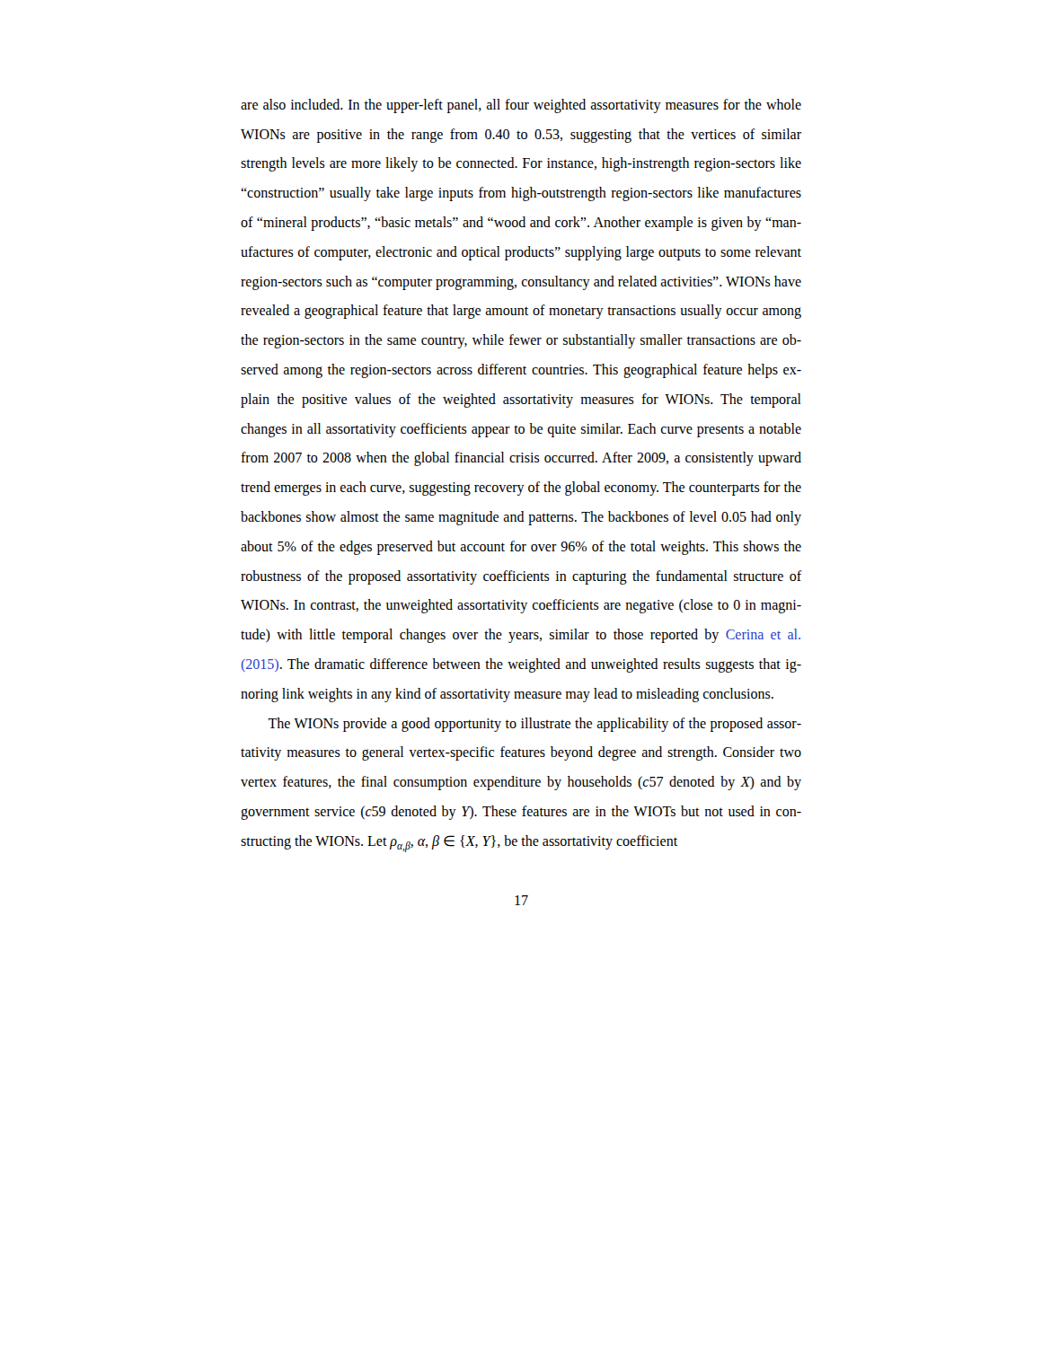are also included. In the upper-left panel, all four weighted assortativity measures for the whole WIONs are positive in the range from 0.40 to 0.53, suggesting that the vertices of similar strength levels are more likely to be connected. For instance, high-instrength region-sectors like “construction” usually take large inputs from high-outstrength region-sectors like manufactures of “mineral products”, “basic metals” and “wood and cork”. Another example is given by “manufactures of computer, electronic and optical products” supplying large outputs to some relevant region-sectors such as “computer programming, consultancy and related activities”. WIONs have revealed a geographical feature that large amount of monetary transactions usually occur among the region-sectors in the same country, while fewer or substantially smaller transactions are observed among the region-sectors across different countries. This geographical feature helps explain the positive values of the weighted assortativity measures for WIONs. The temporal changes in all assortativity coefficients appear to be quite similar. Each curve presents a notable from 2007 to 2008 when the global financial crisis occurred. After 2009, a consistently upward trend emerges in each curve, suggesting recovery of the global economy. The counterparts for the backbones show almost the same magnitude and patterns. The backbones of level 0.05 had only about 5% of the edges preserved but account for over 96% of the total weights. This shows the robustness of the proposed assortativity coefficients in capturing the fundamental structure of WIONs. In contrast, the unweighted assortativity coefficients are negative (close to 0 in magnitude) with little temporal changes over the years, similar to those reported by Cerina et al. (2015). The dramatic difference between the weighted and unweighted results suggests that ignoring link weights in any kind of assortativity measure may lead to misleading conclusions.
The WIONs provide a good opportunity to illustrate the applicability of the proposed assortativity measures to general vertex-specific features beyond degree and strength. Consider two vertex features, the final consumption expenditure by households (c57 denoted by X) and by government service (c59 denoted by Y). These features are in the WIOTs but not used in constructing the WIONs. Let ρα,β, α, β ∈ {X, Y}, be the assortativity coefficient
17